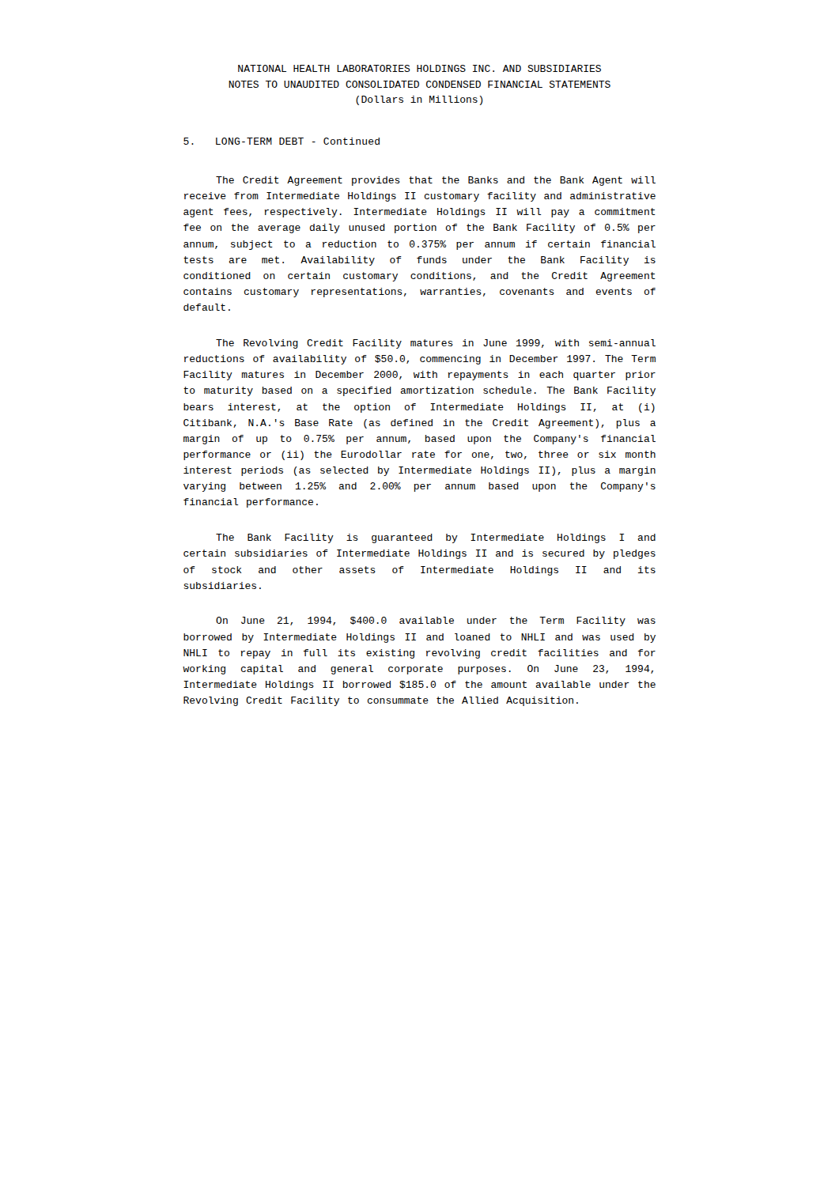NATIONAL HEALTH LABORATORIES HOLDINGS INC. AND SUBSIDIARIES NOTES TO UNAUDITED CONSOLIDATED CONDENSED FINANCIAL STATEMENTS (Dollars in Millions)
5. LONG-TERM DEBT - Continued
The Credit Agreement provides that the Banks and the Bank Agent will receive from Intermediate Holdings II customary facility and administrative agent fees, respectively. Intermediate Holdings II will pay a commitment fee on the average daily unused portion of the Bank Facility of 0.5% per annum, subject to a reduction to 0.375% per annum if certain financial tests are met. Availability of funds under the Bank Facility is conditioned on certain customary conditions, and the Credit Agreement contains customary representations, warranties, covenants and events of default.
The Revolving Credit Facility matures in June 1999, with semi-annual reductions of availability of $50.0, commencing in December 1997. The Term Facility matures in December 2000, with repayments in each quarter prior to maturity based on a specified amortization schedule. The Bank Facility bears interest, at the option of Intermediate Holdings II, at (i) Citibank, N.A.'s Base Rate (as defined in the Credit Agreement), plus a margin of up to 0.75% per annum, based upon the Company's financial performance or (ii) the Eurodollar rate for one, two, three or six month interest periods (as selected by Intermediate Holdings II), plus a margin varying between 1.25% and 2.00% per annum based upon the Company's financial performance.
The Bank Facility is guaranteed by Intermediate Holdings I and certain subsidiaries of Intermediate Holdings II and is secured by pledges of stock and other assets of Intermediate Holdings II and its subsidiaries.
On June 21, 1994, $400.0 available under the Term Facility was borrowed by Intermediate Holdings II and loaned to NHLI and was used by NHLI to repay in full its existing revolving credit facilities and for working capital and general corporate purposes. On June 23, 1994, Intermediate Holdings II borrowed $185.0 of the amount available under the Revolving Credit Facility to consummate the Allied Acquisition.